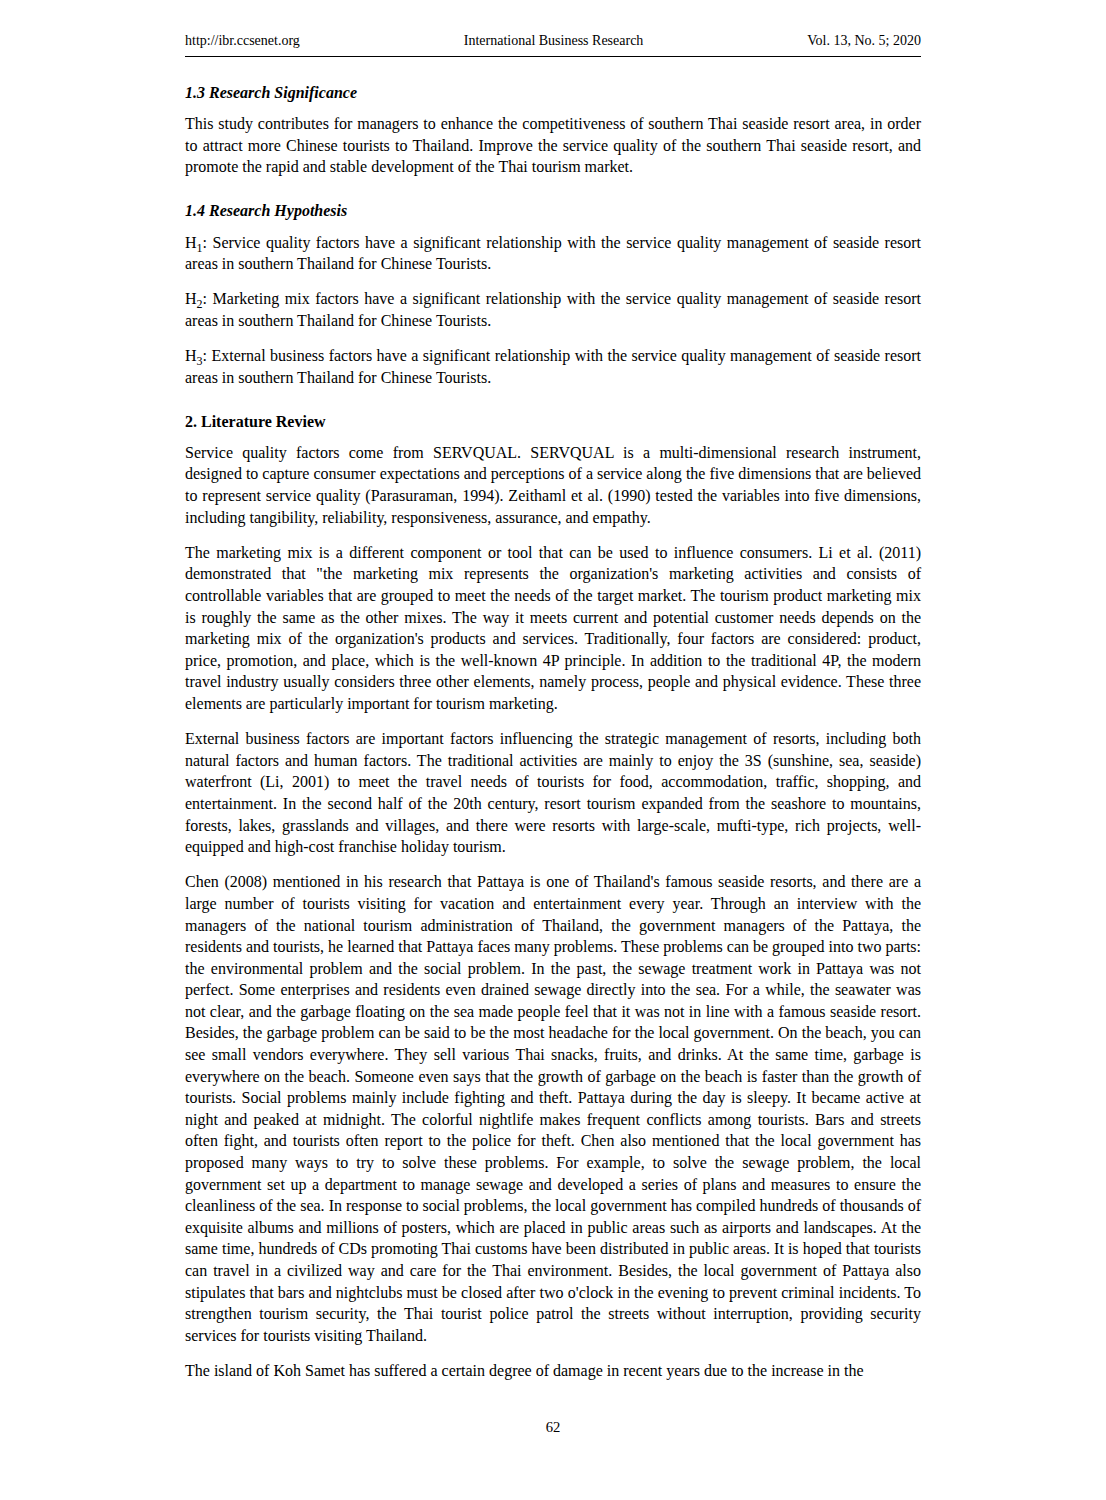http://ibr.ccsenet.org International Business Research Vol. 13, No. 5; 2020
1.3 Research Significance
This study contributes for managers to enhance the competitiveness of southern Thai seaside resort area, in order to attract more Chinese tourists to Thailand. Improve the service quality of the southern Thai seaside resort, and promote the rapid and stable development of the Thai tourism market.
1.4 Research Hypothesis
H1: Service quality factors have a significant relationship with the service quality management of seaside resort areas in southern Thailand for Chinese Tourists.
H2: Marketing mix factors have a significant relationship with the service quality management of seaside resort areas in southern Thailand for Chinese Tourists.
H3: External business factors have a significant relationship with the service quality management of seaside resort areas in southern Thailand for Chinese Tourists.
2. Literature Review
Service quality factors come from SERVQUAL. SERVQUAL is a multi-dimensional research instrument, designed to capture consumer expectations and perceptions of a service along the five dimensions that are believed to represent service quality (Parasuraman, 1994). Zeithaml et al. (1990) tested the variables into five dimensions, including tangibility, reliability, responsiveness, assurance, and empathy.
The marketing mix is a different component or tool that can be used to influence consumers. Li et al. (2011) demonstrated that "the marketing mix represents the organization's marketing activities and consists of controllable variables that are grouped to meet the needs of the target market. The tourism product marketing mix is roughly the same as the other mixes. The way it meets current and potential customer needs depends on the marketing mix of the organization's products and services. Traditionally, four factors are considered: product, price, promotion, and place, which is the well-known 4P principle. In addition to the traditional 4P, the modern travel industry usually considers three other elements, namely process, people and physical evidence. These three elements are particularly important for tourism marketing.
External business factors are important factors influencing the strategic management of resorts, including both natural factors and human factors. The traditional activities are mainly to enjoy the 3S (sunshine, sea, seaside) waterfront (Li, 2001) to meet the travel needs of tourists for food, accommodation, traffic, shopping, and entertainment. In the second half of the 20th century, resort tourism expanded from the seashore to mountains, forests, lakes, grasslands and villages, and there were resorts with large-scale, mufti-type, rich projects, well-equipped and high-cost franchise holiday tourism.
Chen (2008) mentioned in his research that Pattaya is one of Thailand's famous seaside resorts, and there are a large number of tourists visiting for vacation and entertainment every year. Through an interview with the managers of the national tourism administration of Thailand, the government managers of the Pattaya, the residents and tourists, he learned that Pattaya faces many problems. These problems can be grouped into two parts: the environmental problem and the social problem. In the past, the sewage treatment work in Pattaya was not perfect. Some enterprises and residents even drained sewage directly into the sea. For a while, the seawater was not clear, and the garbage floating on the sea made people feel that it was not in line with a famous seaside resort. Besides, the garbage problem can be said to be the most headache for the local government. On the beach, you can see small vendors everywhere. They sell various Thai snacks, fruits, and drinks. At the same time, garbage is everywhere on the beach. Someone even says that the growth of garbage on the beach is faster than the growth of tourists. Social problems mainly include fighting and theft. Pattaya during the day is sleepy. It became active at night and peaked at midnight. The colorful nightlife makes frequent conflicts among tourists. Bars and streets often fight, and tourists often report to the police for theft. Chen also mentioned that the local government has proposed many ways to try to solve these problems. For example, to solve the sewage problem, the local government set up a department to manage sewage and developed a series of plans and measures to ensure the cleanliness of the sea. In response to social problems, the local government has compiled hundreds of thousands of exquisite albums and millions of posters, which are placed in public areas such as airports and landscapes. At the same time, hundreds of CDs promoting Thai customs have been distributed in public areas. It is hoped that tourists can travel in a civilized way and care for the Thai environment. Besides, the local government of Pattaya also stipulates that bars and nightclubs must be closed after two o'clock in the evening to prevent criminal incidents. To strengthen tourism security, the Thai tourist police patrol the streets without interruption, providing security services for tourists visiting Thailand.
The island of Koh Samet has suffered a certain degree of damage in recent years due to the increase in the
62